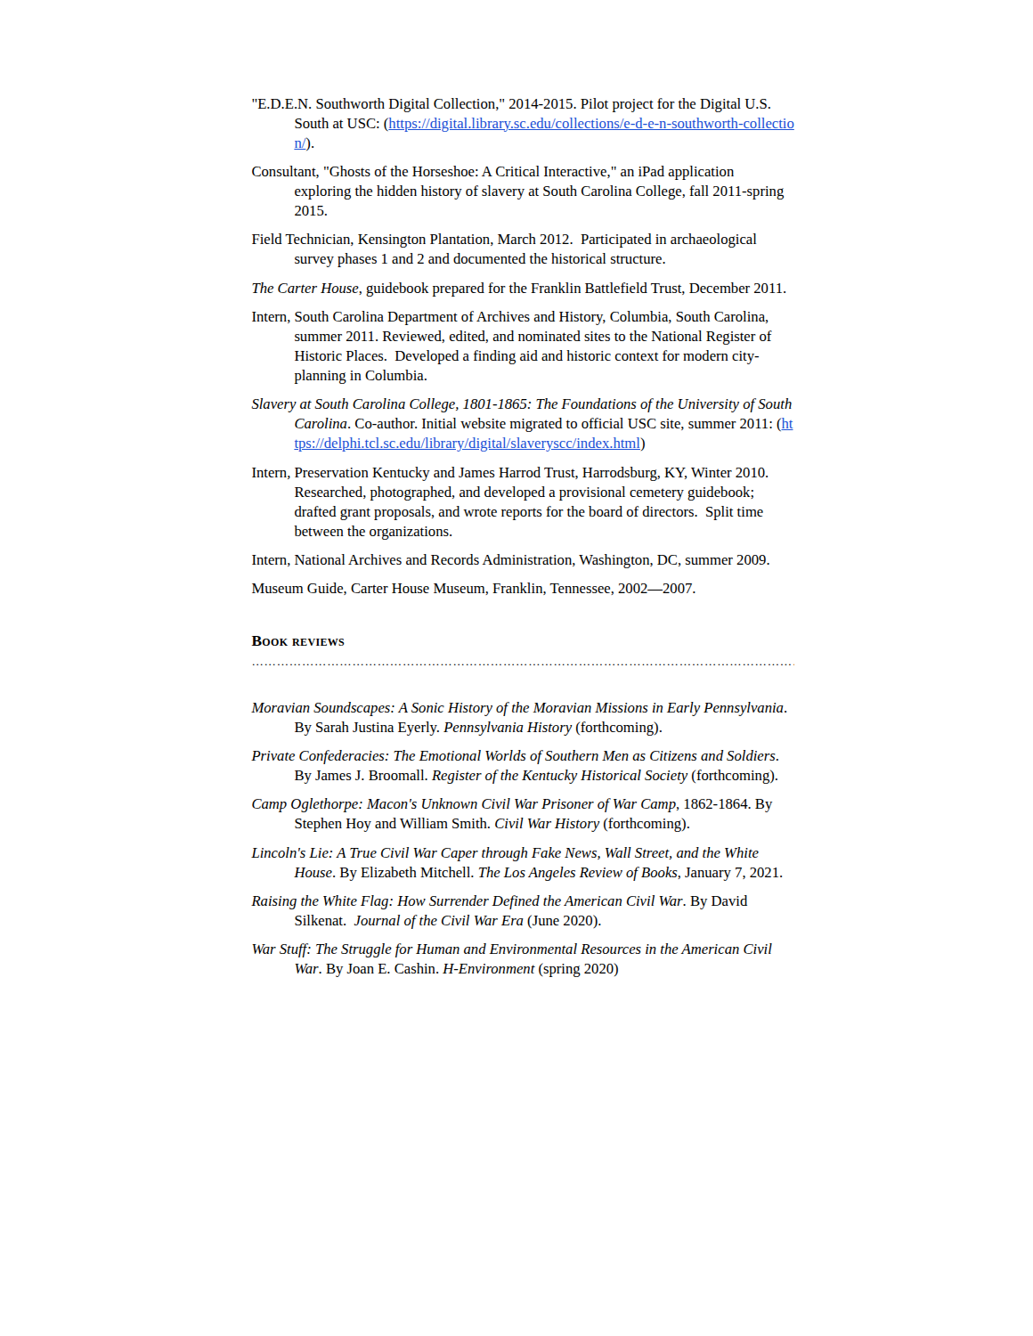"E.D.E.N. Southworth Digital Collection," 2014-2015. Pilot project for the Digital U.S. South at USC: (https://digital.library.sc.edu/collections/e-d-e-n-southworth-collection/).
Consultant, "Ghosts of the Horseshoe: A Critical Interactive," an iPad application exploring the hidden history of slavery at South Carolina College, fall 2011-spring 2015.
Field Technician, Kensington Plantation, March 2012. Participated in archaeological survey phases 1 and 2 and documented the historical structure.
The Carter House, guidebook prepared for the Franklin Battlefield Trust, December 2011.
Intern, South Carolina Department of Archives and History, Columbia, South Carolina, summer 2011. Reviewed, edited, and nominated sites to the National Register of Historic Places. Developed a finding aid and historic context for modern city-planning in Columbia.
Slavery at South Carolina College, 1801-1865: The Foundations of the University of South Carolina. Co-author. Initial website migrated to official USC site, summer 2011: (https://delphi.tcl.sc.edu/library/digital/slaveryscc/index.html)
Intern, Preservation Kentucky and James Harrod Trust, Harrodsburg, KY, Winter 2010. Researched, photographed, and developed a provisional cemetery guidebook; drafted grant proposals, and wrote reports for the board of directors. Split time between the organizations.
Intern, National Archives and Records Administration, Washington, DC, summer 2009.
Museum Guide, Carter House Museum, Franklin, Tennessee, 2002—2007.
Book reviews
…………………………………………………………………………………………………………………………………
Moravian Soundscapes: A Sonic History of the Moravian Missions in Early Pennsylvania. By Sarah Justina Eyerly. Pennsylvania History (forthcoming).
Private Confederacies: The Emotional Worlds of Southern Men as Citizens and Soldiers. By James J. Broomall. Register of the Kentucky Historical Society (forthcoming).
Camp Oglethorpe: Macon's Unknown Civil War Prisoner of War Camp, 1862-1864. By Stephen Hoy and William Smith. Civil War History (forthcoming).
Lincoln's Lie: A True Civil War Caper through Fake News, Wall Street, and the White House. By Elizabeth Mitchell. The Los Angeles Review of Books, January 7, 2021.
Raising the White Flag: How Surrender Defined the American Civil War. By David Silkenat. Journal of the Civil War Era (June 2020).
War Stuff: The Struggle for Human and Environmental Resources in the American Civil War. By Joan E. Cashin. H-Environment (spring 2020)